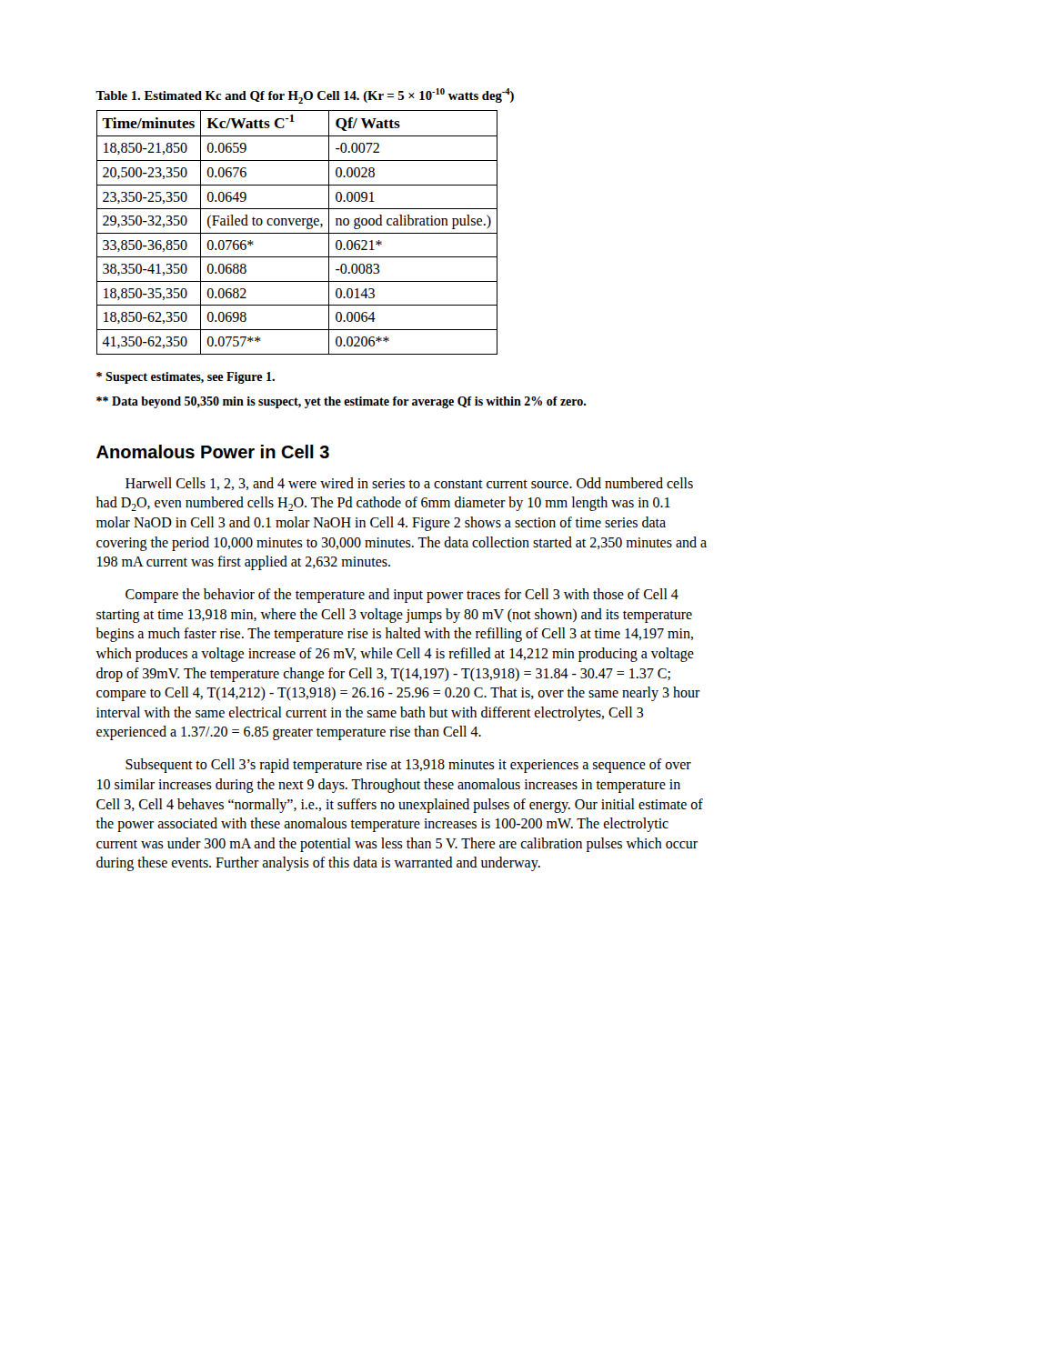Table 1. Estimated Kc and Qf for H2O Cell 14. (Kr = 5 × 10-10 watts deg-4)
| Time/minutes | Kc/Watts C -1 | Qf/ Watts |
| --- | --- | --- |
| 18,850-21,850 | 0.0659 | -0.0072 |
| 20,500-23,350 | 0.0676 | 0.0028 |
| 23,350-25,350 | 0.0649 | 0.0091 |
| 29,350-32,350 | (Failed to converge, | no good calibration pulse.) |
| 33,850-36,850 | 0.0766* | 0.0621* |
| 38,350-41,350 | 0.0688 | -0.0083 |
| 18,850-35,350 | 0.0682 | 0.0143 |
| 18,850-62,350 | 0.0698 | 0.0064 |
| 41,350-62,350 | 0.0757** | 0.0206** |
* Suspect estimates, see Figure 1.
** Data beyond 50,350 min is suspect, yet the estimate for average Qf is within 2% of zero.
Anomalous Power in Cell 3
Harwell Cells 1, 2, 3, and 4 were wired in series to a constant current source. Odd numbered cells had D2O, even numbered cells H2O. The Pd cathode of 6mm diameter by 10 mm length was in 0.1 molar NaOD in Cell 3 and 0.1 molar NaOH in Cell 4. Figure 2 shows a section of time series data covering the period 10,000 minutes to 30,000 minutes. The data collection started at 2,350 minutes and a 198 mA current was first applied at 2,632 minutes.
Compare the behavior of the temperature and input power traces for Cell 3 with those of Cell 4 starting at time 13,918 min, where the Cell 3 voltage jumps by 80 mV (not shown) and its temperature begins a much faster rise. The temperature rise is halted with the refilling of Cell 3 at time 14,197 min, which produces a voltage increase of 26 mV, while Cell 4 is refilled at 14,212 min producing a voltage drop of 39mV. The temperature change for Cell 3, T(14,197) - T(13,918) = 31.84 - 30.47 = 1.37 C; compare to Cell 4, T(14,212) - T(13,918) = 26.16 - 25.96 = 0.20 C. That is, over the same nearly 3 hour interval with the same electrical current in the same bath but with different electrolytes, Cell 3 experienced a 1.37/.20 = 6.85 greater temperature rise than Cell 4.
Subsequent to Cell 3’s rapid temperature rise at 13,918 minutes it experiences a sequence of over 10 similar increases during the next 9 days. Throughout these anomalous increases in temperature in Cell 3, Cell 4 behaves “normally”, i.e., it suffers no unexplained pulses of energy. Our initial estimate of the power associated with these anomalous temperature increases is 100-200 mW. The electrolytic current was under 300 mA and the potential was less than 5 V. There are calibration pulses which occur during these events. Further analysis of this data is warranted and underway.